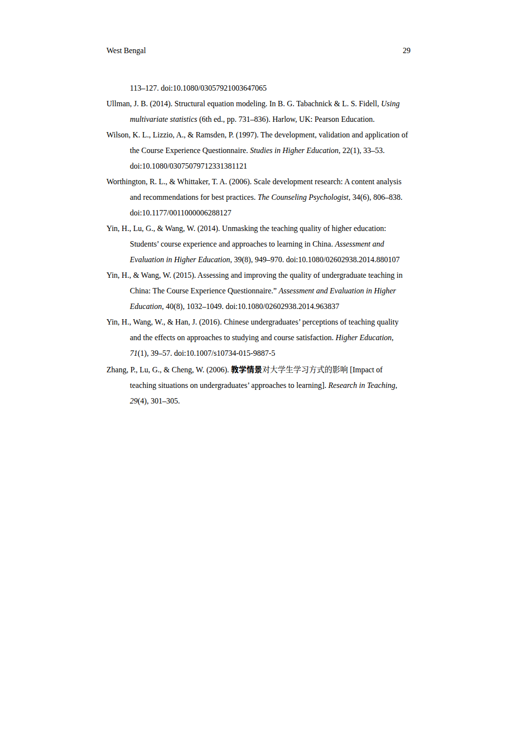West Bengal 29
113–127. doi:10.1080/03057921003647065
Ullman, J. B. (2014). Structural equation modeling. In B. G. Tabachnick & L. S. Fidell, Using multivariate statistics (6th ed., pp. 731–836). Harlow, UK: Pearson Education.
Wilson, K. L., Lizzio, A., & Ramsden, P. (1997). The development, validation and application of the Course Experience Questionnaire. Studies in Higher Education, 22(1), 33–53. doi:10.1080/03075079712331381121
Worthington, R. L., & Whittaker, T. A. (2006). Scale development research: A content analysis and recommendations for best practices. The Counseling Psychologist, 34(6), 806–838. doi:10.1177/0011000006288127
Yin, H., Lu, G., & Wang, W. (2014). Unmasking the teaching quality of higher education: Students’ course experience and approaches to learning in China. Assessment and Evaluation in Higher Education, 39(8), 949–970. doi:10.1080/02602938.2014.880107
Yin, H., & Wang, W. (2015). Assessing and improving the quality of undergraduate teaching in China: The Course Experience Questionnaire.” Assessment and Evaluation in Higher Education, 40(8), 1032–1049. doi:10.1080/02602938.2014.963837
Yin, H., Wang, W., & Han, J. (2016). Chinese undergraduates’ perceptions of teaching quality and the effects on approaches to studying and course satisfaction. Higher Education, 71(1), 39–57. doi:10.1007/s10734-015-9887-5
Zhang, P., Lu, G., & Cheng, W. (2006). 教学情景 对大学生学习方式的影响 [Impact of teaching situations on undergraduates’ approaches to learning]. Research in Teaching, 29(4), 301–305.